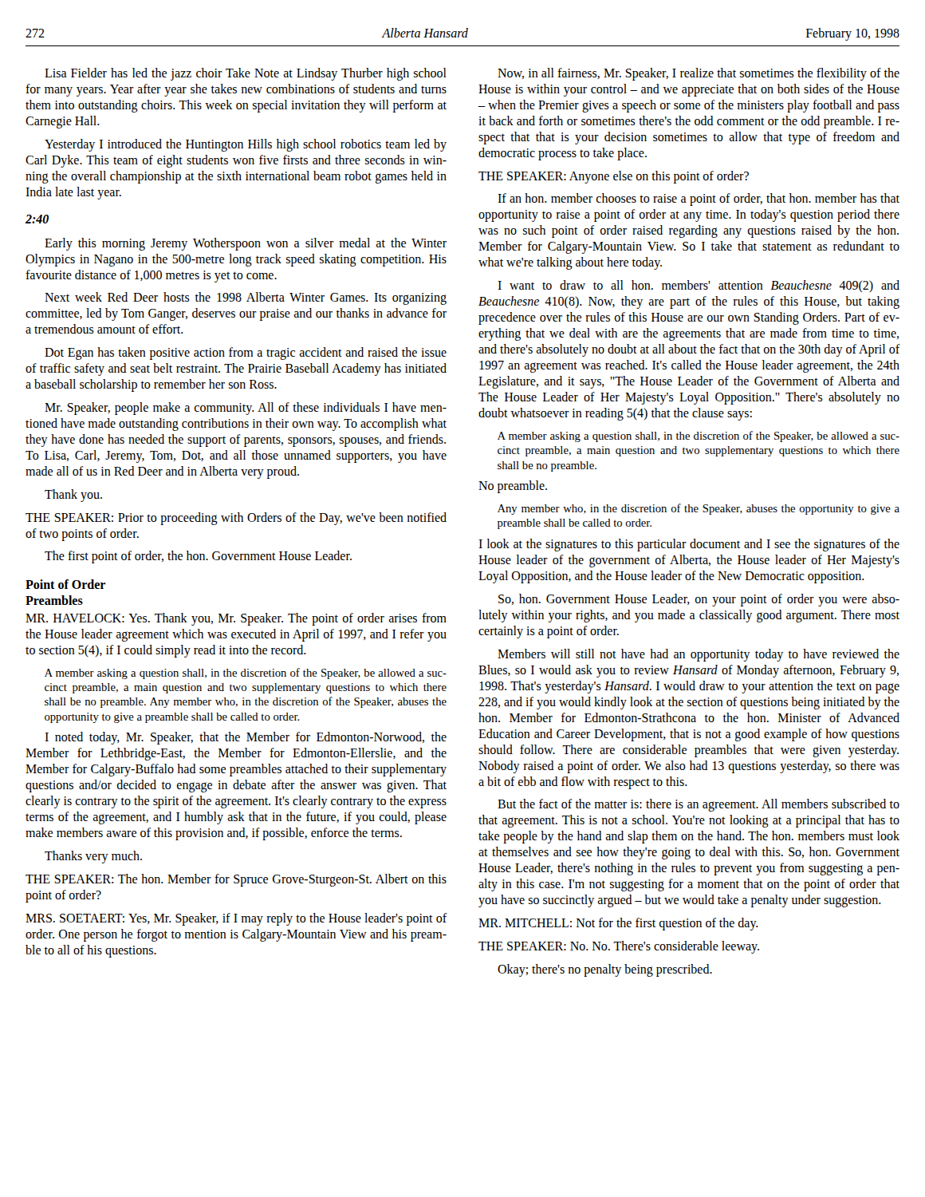272 Alberta Hansard February 10, 1998
Lisa Fielder has led the jazz choir Take Note at Lindsay Thurber high school for many years. Year after year she takes new combinations of students and turns them into outstanding choirs. This week on special invitation they will perform at Carnegie Hall.
Yesterday I introduced the Huntington Hills high school robotics team led by Carl Dyke. This team of eight students won five firsts and three seconds in winning the overall championship at the sixth international beam robot games held in India late last year.
2:40
Early this morning Jeremy Wotherspoon won a silver medal at the Winter Olympics in Nagano in the 500-metre long track speed skating competition. His favourite distance of 1,000 metres is yet to come.
Next week Red Deer hosts the 1998 Alberta Winter Games. Its organizing committee, led by Tom Ganger, deserves our praise and our thanks in advance for a tremendous amount of effort.
Dot Egan has taken positive action from a tragic accident and raised the issue of traffic safety and seat belt restraint. The Prairie Baseball Academy has initiated a baseball scholarship to remember her son Ross.
Mr. Speaker, people make a community. All of these individuals I have mentioned have made outstanding contributions in their own way. To accomplish what they have done has needed the support of parents, sponsors, spouses, and friends. To Lisa, Carl, Jeremy, Tom, Dot, and all those unnamed supporters, you have made all of us in Red Deer and in Alberta very proud.
Thank you.
THE SPEAKER: Prior to proceeding with Orders of the Day, we've been notified of two points of order.
The first point of order, the hon. Government House Leader.
Point of OrderPreambles
MR. HAVELOCK: Yes. Thank you, Mr. Speaker. The point of order arises from the House leader agreement which was executed in April of 1997, and I refer you to section 5(4), if I could simply read it into the record.
A member asking a question shall, in the discretion of the Speaker, be allowed a succinct preamble, a main question and two supplementary questions to which there shall be no preamble. Any member who, in the discretion of the Speaker, abuses the opportunity to give a preamble shall be called to order.
I noted today, Mr. Speaker, that the Member for Edmonton-Norwood, the Member for Lethbridge-East, the Member for Edmonton-Ellerslie, and the Member for Calgary-Buffalo had some preambles attached to their supplementary questions and/or decided to engage in debate after the answer was given. That clearly is contrary to the spirit of the agreement. It's clearly contrary to the express terms of the agreement, and I humbly ask that in the future, if you could, please make members aware of this provision and, if possible, enforce the terms.
Thanks very much.
THE SPEAKER: The hon. Member for Spruce Grove-Sturgeon-St. Albert on this point of order?
MRS. SOETAERT: Yes, Mr. Speaker, if I may reply to the House leader's point of order. One person he forgot to mention is Calgary-Mountain View and his preamble to all of his questions.
Now, in all fairness, Mr. Speaker, I realize that sometimes the flexibility of the House is within your control – and we appreciate that on both sides of the House – when the Premier gives a speech or some of the ministers play football and pass it back and forth or sometimes there's the odd comment or the odd preamble. I respect that that is your decision sometimes to allow that type of freedom and democratic process to take place.
THE SPEAKER: Anyone else on this point of order?
If an hon. member chooses to raise a point of order, that hon. member has that opportunity to raise a point of order at any time. In today's question period there was no such point of order raised regarding any questions raised by the hon. Member for Calgary-Mountain View. So I take that statement as redundant to what we're talking about here today.
I want to draw to all hon. members' attention Beauchesne 409(2) and Beauchesne 410(8). Now, they are part of the rules of this House, but taking precedence over the rules of this House are our own Standing Orders. Part of everything that we deal with are the agreements that are made from time to time, and there's absolutely no doubt at all about the fact that on the 30th day of April of 1997 an agreement was reached. It's called the House leader agreement, the 24th Legislature, and it says, "The House Leader of the Government of Alberta and The House Leader of Her Majesty's Loyal Opposition." There's absolutely no doubt whatsoever in reading 5(4) that the clause says:
A member asking a question shall, in the discretion of the Speaker, be allowed a succinct preamble, a main question and two supplementary questions to which there shall be no preamble.
No preamble.
Any member who, in the discretion of the Speaker, abuses the opportunity to give a preamble shall be called to order.
I look at the signatures to this particular document and I see the signatures of the House leader of the government of Alberta, the House leader of Her Majesty's Loyal Opposition, and the House leader of the New Democratic opposition.
So, hon. Government House Leader, on your point of order you were absolutely within your rights, and you made a classically good argument. There most certainly is a point of order.
Members will still not have had an opportunity today to have reviewed the Blues, so I would ask you to review Hansard of Monday afternoon, February 9, 1998. That's yesterday's Hansard. I would draw to your attention the text on page 228, and if you would kindly look at the section of questions being initiated by the hon. Member for Edmonton-Strathcona to the hon. Minister of Advanced Education and Career Development, that is not a good example of how questions should follow. There are considerable preambles that were given yesterday. Nobody raised a point of order. We also had 13 questions yesterday, so there was a bit of ebb and flow with respect to this.
But the fact of the matter is: there is an agreement. All members subscribed to that agreement. This is not a school. You're not looking at a principal that has to take people by the hand and slap them on the hand. The hon. members must look at themselves and see how they're going to deal with this. So, hon. Government House Leader, there's nothing in the rules to prevent you from suggesting a penalty in this case. I'm not suggesting for a moment that on the point of order that you have so succinctly argued – but we would take a penalty under suggestion.
MR. MITCHELL: Not for the first question of the day.
THE SPEAKER: No. No. There's considerable leeway.
Okay; there's no penalty being prescribed.